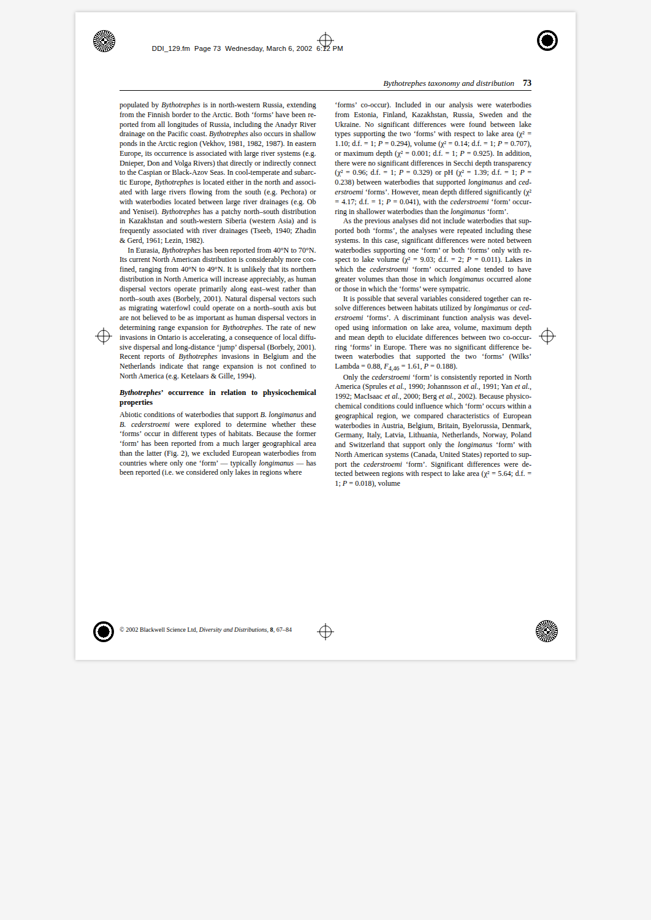DDI_129.fm Page 73 Wednesday, March 6, 2002 6:12 PM
Bythotrephes taxonomy and distribution 73
populated by Bythotrephes is in north-western Russia, extending from the Finnish border to the Arctic. Both ‘forms’ have been reported from all longitudes of Russia, including the Anadyr River drainage on the Pacific coast. Bythotrephes also occurs in shallow ponds in the Arctic region (Vekhov, 1981, 1982, 1987). In eastern Europe, its occurrence is associated with large river systems (e.g. Dnieper, Don and Volga Rivers) that directly or indirectly connect to the Caspian or Black-Azov Seas. In cool-temperate and subarctic Europe, Bythotrephes is located either in the north and associated with large rivers flowing from the south (e.g. Pechora) or with waterbodies located between large river drainages (e.g. Ob and Yenisei). Bythotrephes has a patchy north–south distribution in Kazakhstan and south-western Siberia (western Asia) and is frequently associated with river drainages (Tseeb, 1940; Zhadin & Gerd, 1961; Lezin, 1982).
In Eurasia, Bythotrephes has been reported from 40°N to 70°N. Its current North American distribution is considerably more confined, ranging from 40°N to 49°N. It is unlikely that its northern distribution in North America will increase appreciably, as human dispersal vectors operate primarily along east–west rather than north–south axes (Borbely, 2001). Natural dispersal vectors such as migrating waterfowl could operate on a north–south axis but are not believed to be as important as human dispersal vectors in determining range expansion for Bythotrephes. The rate of new invasions in Ontario is accelerating, a consequence of local diffusive dispersal and long-distance ‘jump’ dispersal (Borbely, 2001). Recent reports of Bythotrephes invasions in Belgium and the Netherlands indicate that range expansion is not confined to North America (e.g. Ketelaars & Gille, 1994).
Bythotrephes’ occurrence in relation to physicochemical properties
Abiotic conditions of waterbodies that support B. longimanus and B. cederstroemi were explored to determine whether these ‘forms’ occur in different types of habitats. Because the former ‘form’ has been reported from a much larger geographical area than the latter (Fig. 2), we excluded European waterbodies from countries where only one ‘form’ — typically longimanus — has been reported (i.e. we considered only lakes in regions where
‘forms’ co-occur). Included in our analysis were waterbodies from Estonia, Finland, Kazakhstan, Russia, Sweden and the Ukraine. No significant differences were found between lake types supporting the two ‘forms’ with respect to lake area (χ² = 1.10; d.f. = 1; P = 0.294), volume (χ² = 0.14; d.f. = 1; P = 0.707), or maximum depth (χ² = 0.001; d.f. = 1; P = 0.925). In addition, there were no significant differences in Secchi depth transparency (χ² = 0.96; d.f. = 1; P = 0.329) or pH (χ² = 1.39; d.f. = 1; P = 0.238) between waterbodies that supported longimanus and cederstroemi ‘forms’. However, mean depth differed significantly (χ² = 4.17; d.f. = 1; P = 0.041), with the cederstroemi ‘form’ occurring in shallower waterbodies than the longimanus ‘form’.
As the previous analyses did not include waterbodies that supported both ‘forms’, the analyses were repeated including these systems. In this case, significant differences were noted between waterbodies supporting one ‘form’ or both ‘forms’ only with respect to lake volume (χ² = 9.03; d.f. = 2; P = 0.011). Lakes in which the cederstroemi ‘form’ occurred alone tended to have greater volumes than those in which longimanus occurred alone or those in which the ‘forms’ were sympatric.
It is possible that several variables considered together can resolve differences between habitats utilized by longimanus or cederstroemi ‘forms’. A discriminant function analysis was developed using information on lake area, volume, maximum depth and mean depth to elucidate differences between two co-occurring ‘forms’ in Europe. There was no significant difference between waterbodies that supported the two ‘forms’ (Wilks’ Lambda = 0.88, F4,46 = 1.61, P = 0.188).
Only the cederstroemi ‘form’ is consistently reported in North America (Sprules et al., 1990; Johannsson et al., 1991; Yan et al., 1992; MacIsaac et al., 2000; Berg et al., 2002). Because physicochemical conditions could influence which ‘form’ occurs within a geographical region, we compared characteristics of European waterbodies in Austria, Belgium, Britain, Byelorussia, Denmark, Germany, Italy, Latvia, Lithuania, Netherlands, Norway, Poland and Switzerland that support only the longimanus ‘form’ with North American systems (Canada, United States) reported to support the cederstroemi ‘form’. Significant differences were detected between regions with respect to lake area (χ² = 5.64; d.f. = 1; P = 0.018), volume
© 2002 Blackwell Science Ltd, Diversity and Distributions, 8, 67–84